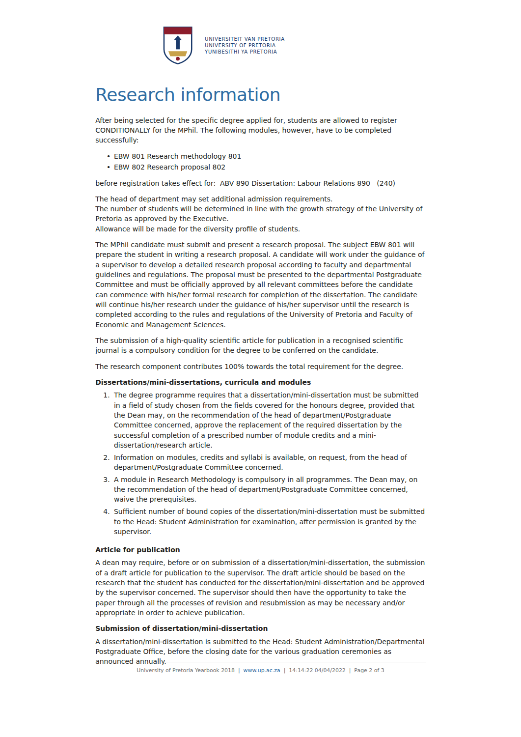Universiteit van Pretoria
University of Pretoria
Yunibesithi ya Pretoria
Research information
After being selected for the specific degree applied for, students are allowed to register CONDITIONALLY for the MPhil. The following modules, however, have to be completed successfully:
EBW 801 Research methodology 801
EBW 802 Research proposal 802
before registration takes effect for: ABV 890 Dissertation: Labour Relations 890 (240)
The head of department may set additional admission requirements.
The number of students will be determined in line with the growth strategy of the University of Pretoria as approved by the Executive.
Allowance will be made for the diversity profile of students.
The MPhil candidate must submit and present a research proposal. The subject EBW 801 will prepare the student in writing a research proposal. A candidate will work under the guidance of a supervisor to develop a detailed research proposal according to faculty and departmental guidelines and regulations. The proposal must be presented to the departmental Postgraduate Committee and must be officially approved by all relevant committees before the candidate can commence with his/her formal research for completion of the dissertation. The candidate will continue his/her research under the guidance of his/her supervisor until the research is completed according to the rules and regulations of the University of Pretoria and Faculty of Economic and Management Sciences.
The submission of a high-quality scientific article for publication in a recognised scientific journal is a compulsory condition for the degree to be conferred on the candidate.
The research component contributes 100% towards the total requirement for the degree.
Dissertations/mini-dissertations, curricula and modules
The degree programme requires that a dissertation/mini-dissertation must be submitted in a field of study chosen from the fields covered for the honours degree, provided that the Dean may, on the recommendation of the head of department/Postgraduate Committee concerned, approve the replacement of the required dissertation by the successful completion of a prescribed number of module credits and a mini-dissertation/research article.
Information on modules, credits and syllabi is available, on request, from the head of department/Postgraduate Committee concerned.
A module in Research Methodology is compulsory in all programmes. The Dean may, on the recommendation of the head of department/Postgraduate Committee concerned, waive the prerequisites.
Sufficient number of bound copies of the dissertation/mini-dissertation must be submitted to the Head: Student Administration for examination, after permission is granted by the supervisor.
Article for publication
A dean may require, before or on submission of a dissertation/mini-dissertation, the submission of a draft article for publication to the supervisor. The draft article should be based on the research that the student has conducted for the dissertation/mini-dissertation and be approved by the supervisor concerned. The supervisor should then have the opportunity to take the paper through all the processes of revision and resubmission as may be necessary and/or appropriate in order to achieve publication.
Submission of dissertation/mini-dissertation
A dissertation/mini-dissertation is submitted to the Head: Student Administration/Departmental Postgraduate Office, before the closing date for the various graduation ceremonies as announced annually.
University of Pretoria Yearbook 2018 | www.up.ac.za | 14:14:22 04/04/2022 | Page 2 of 3